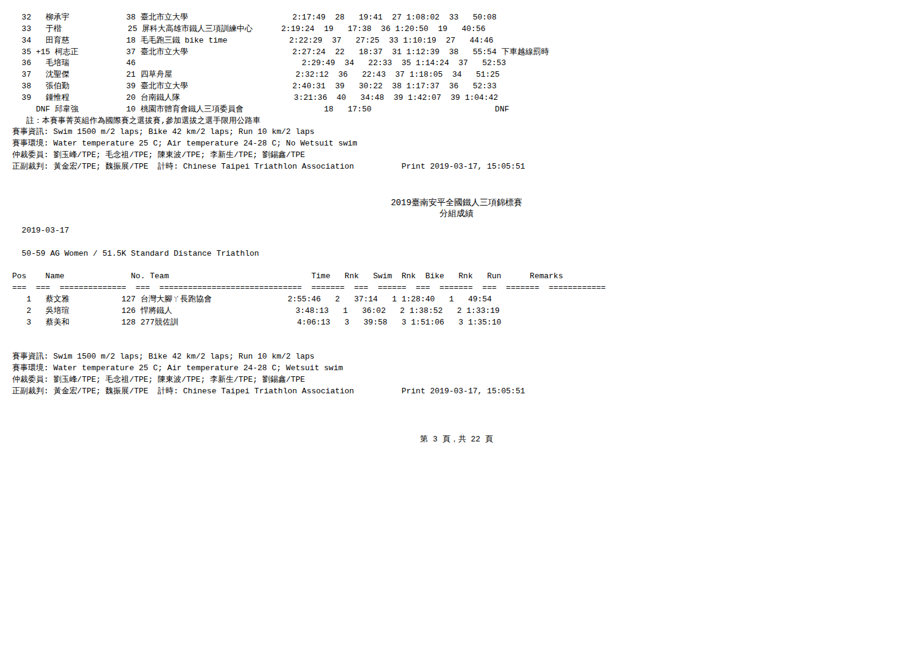32   柳承宇            38 臺北市立大學                      2:17:49  28   19:41  27 1:08:02  33   50:08
  33   于楷              25 屏科大高雄市鐵人三項訓練中心      2:19:24  19   17:38  36 1:20:50  19   40:56
  34   田育慈            18 毛毛跑三鐵 bike time             2:22:29  37   27:25  33 1:10:19  27   44:46
  35 +15 柯志正          37 臺北市立大學                      2:27:24  22   18:37  31 1:12:39  38   55:54 下車越線罰時
  36   毛培瑞            46                                   2:29:49  34   22:33  35 1:14:24  37   52:53
  37   沈聖傑            21 四草舟屋                          2:32:12  36   22:43  37 1:18:05  34   51:25
  38   張伯勤            39 臺北市立大學                      2:40:31  39   30:22  38 1:17:37  36   52:33
  39   鍾惟程            20 台南鐵人隊                        3:21:36  40   34:48  39 1:42:07  39 1:04:42
     DNF 邱韋強          10 桃園市體育會鐵人三項委員會                 18   17:50                          DNF
   註：本賽事菁英組作為國際賽之選拔賽,參加選拔之選手限用公路車
賽事資訊: Swim 1500 m/2 laps; Bike 42 km/2 laps; Run 10 km/2 laps
賽事環境: Water temperature 25 C; Air temperature 24-28 C; No Wetsuit swim
仲裁委員: 劉玉峰/TPE; 毛念祖/TPE; 陳東波/TPE; 李新生/TPE; 劉錫鑫/TPE
正副裁判: 黃金宏/TPE; 魏振展/TPE  計時: Chinese Taipei Triathlon Association          Print 2019-03-17, 15:05:51
2019臺南安平全國鐵人三項錦標賽
分組成績
  2019-03-17

  50-59 AG Women / 51.5K Standard Distance Triathlon

Pos    Name              No. Team                              Time   Rnk   Swim  Rnk  Bike   Rnk   Run      Remarks
===  ===  ==============  ===  ==============================  =======  ===  ======  ===  =======  ===  =======  ============
   1   蔡文雅           127 台灣大腳ㄚ長跑協會                2:55:46   2   37:14   1 1:28:40   1   49:54
   2   吳培瑄           126 悍將鐵人                          3:48:13   1   36:02   2 1:38:52   2 1:33:19
   3   蔡美和           128 277競佐訓                         4:06:13   3   39:58   3 1:51:06   3 1:35:10


賽事資訊: Swim 1500 m/2 laps; Bike 42 km/2 laps; Run 10 km/2 laps
賽事環境: Water temperature 25 C; Air temperature 24-28 C; Wetsuit swim
仲裁委員: 劉玉峰/TPE; 毛念祖/TPE; 陳東波/TPE; 李新生/TPE; 劉錫鑫/TPE
正副裁判: 黃金宏/TPE; 魏振展/TPE  計時: Chinese Taipei Triathlon Association          Print 2019-03-17, 15:05:51
第 3 頁，共 22 頁